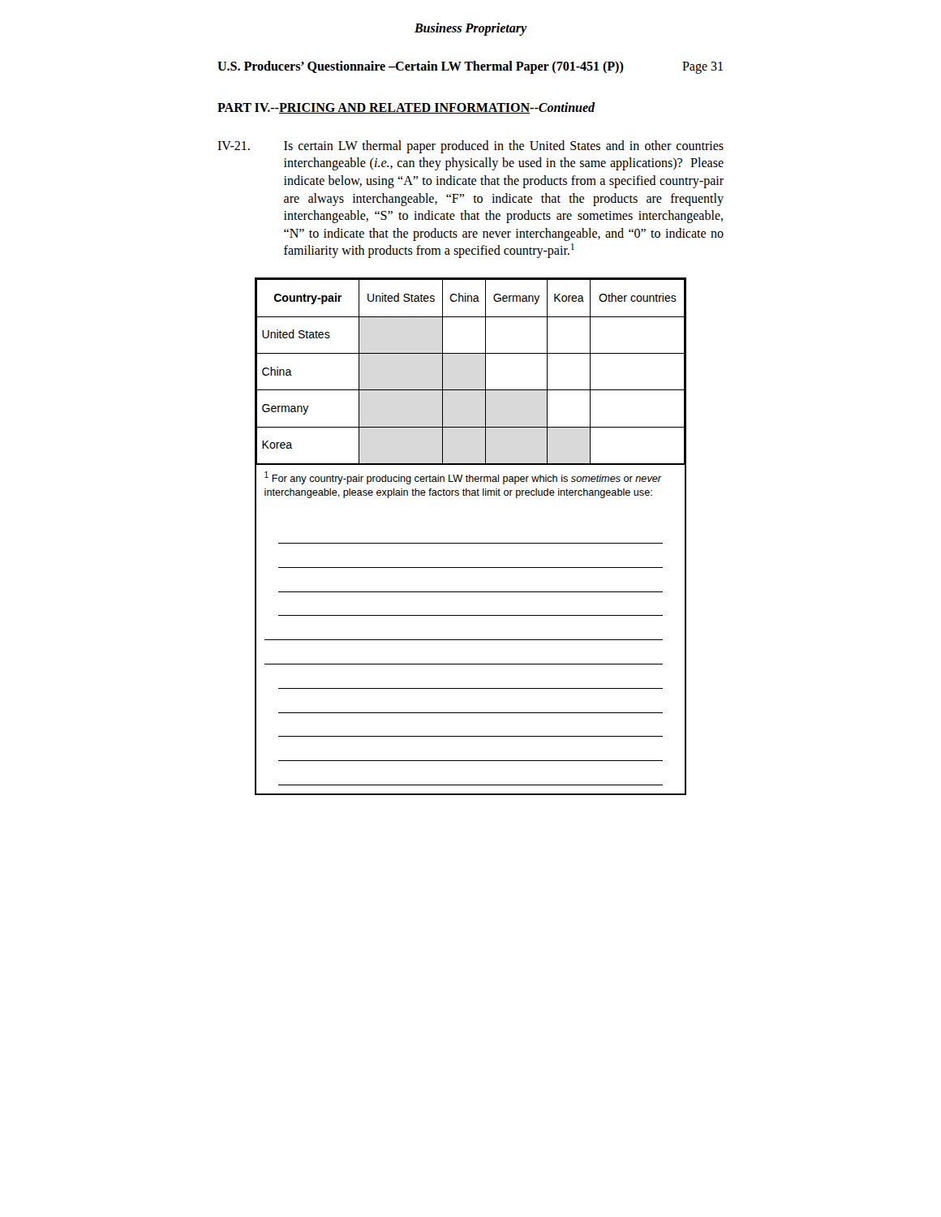Business Proprietary
U.S. Producers’ Questionnaire –Certain LW Thermal Paper (701-451 (P))
Page 31
PART IV.--PRICING AND RELATED INFORMATION--Continued
IV-21.
Is certain LW thermal paper produced in the United States and in other countries interchangeable (i.e., can they physically be used in the same applications)? Please indicate below, using “A” to indicate that the products from a specified country-pair are always interchangeable, “F” to indicate that the products are frequently interchangeable, “S” to indicate that the products are sometimes interchangeable, “N” to indicate that the products are never interchangeable, and “0” to indicate no familiarity with products from a specified country-pair.1
| Country-pair | United States | China | Germany | Korea | Other countries |
| --- | --- | --- | --- | --- | --- |
| United States | | | | | |
| China | | | | | |
| Germany | | | | | |
| Korea | | | | | |
1 For any country-pair producing certain LW thermal paper which is sometimes or never interchangeable, please explain the factors that limit or preclude interchangeable use: